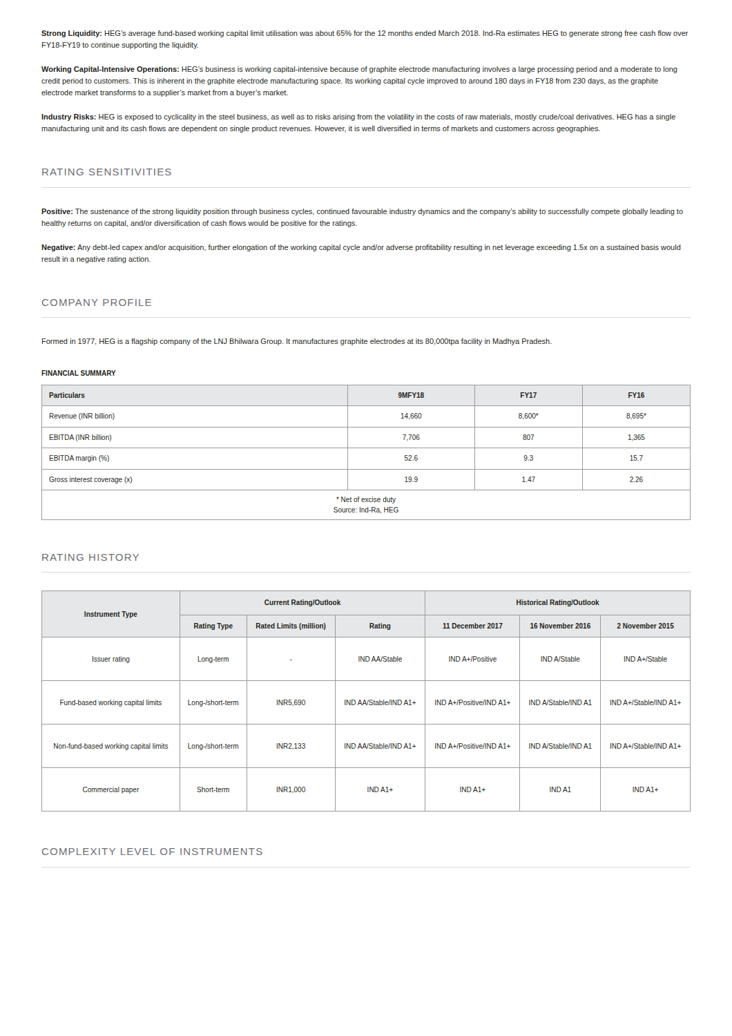Strong Liquidity: HEG’s average fund-based working capital limit utilisation was about 65% for the 12 months ended March 2018. Ind-Ra estimates HEG to generate strong free cash flow over FY18-FY19 to continue supporting the liquidity.
Working Capital-Intensive Operations: HEG’s business is working capital-intensive because of graphite electrode manufacturing involves a large processing period and a moderate to long credit period to customers. This is inherent in the graphite electrode manufacturing space. Its working capital cycle improved to around 180 days in FY18 from 230 days, as the graphite electrode market transforms to a supplier’s market from a buyer’s market.
Industry Risks: HEG is exposed to cyclicality in the steel business, as well as to risks arising from the volatility in the costs of raw materials, mostly crude/coal derivatives. HEG has a single manufacturing unit and its cash flows are dependent on single product revenues. However, it is well diversified in terms of markets and customers across geographies.
RATING SENSITIVITIES
Positive: The sustenance of the strong liquidity position through business cycles, continued favourable industry dynamics and the company’s ability to successfully compete globally leading to healthy returns on capital, and/or diversification of cash flows would be positive for the ratings.
Negative: Any debt-led capex and/or acquisition, further elongation of the working capital cycle and/or adverse profitability resulting in net leverage exceeding 1.5x on a sustained basis would result in a negative rating action.
COMPANY PROFILE
Formed in 1977, HEG is a flagship company of the LNJ Bhilwara Group. It manufactures graphite electrodes at its 80,000tpa facility in Madhya Pradesh.
FINANCIAL SUMMARY
| Particulars | 9MFY18 | FY17 | FY16 |
| --- | --- | --- | --- |
| Revenue (INR billion) | 14,660 | 8,600* | 8,695* |
| EBITDA (INR billion) | 7,706 | 807 | 1,365 |
| EBITDA margin (%) | 52.6 | 9.3 | 15.7 |
| Gross interest coverage (x) | 19.9 | 1.47 | 2.26 |
| * Net of excise duty Source: Ind-Ra, HEG |
RATING HISTORY
| Instrument Type | Current Rating/Outlook | Historical Rating/Outlook |
| --- | --- | --- |
| Rating Type | Rated Limits (million) | Rating | 11 December 2017 | 16 November 2016 | 2 November 2015 |
| Issuer rating | Long-term | - | IND AA/Stable | IND A+/Positive | IND A/Stable | IND A+/Stable |
| Fund-based working capital limits | Long-/short-term | INR5,690 | IND AA/Stable/IND A1+ | IND A+/Positive/IND A1+ | IND A/Stable/IND A1 | IND A+/Stable/IND A1+ |
| Non-fund-based working capital limits | Long-/short-term | INR2,133 | IND AA/Stable/IND A1+ | IND A+/Positive/IND A1+ | IND A/Stable/IND A1 | IND A+/Stable/IND A1+ |
| Commercial paper | Short-term | INR1,000 | IND A1+ | IND A1+ | IND A1 | IND A1+ |
COMPLEXITY LEVEL OF INSTRUMENTS